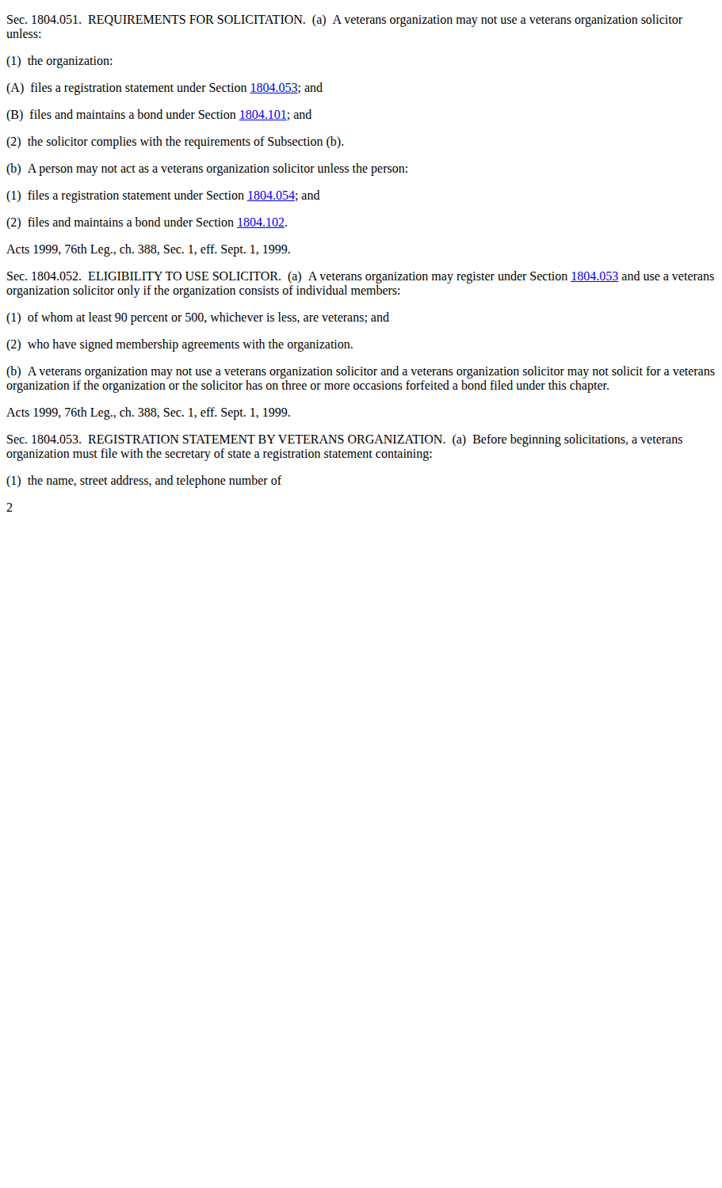Sec. 1804.051. REQUIREMENTS FOR SOLICITATION. (a) A veterans organization may not use a veterans organization solicitor unless:
(1) the organization:
(A) files a registration statement under Section 1804.053; and
(B) files and maintains a bond under Section 1804.101; and
(2) the solicitor complies with the requirements of Subsection (b).
(b) A person may not act as a veterans organization solicitor unless the person:
(1) files a registration statement under Section 1804.054; and
(2) files and maintains a bond under Section 1804.102.
Acts 1999, 76th Leg., ch. 388, Sec. 1, eff. Sept. 1, 1999.
Sec. 1804.052. ELIGIBILITY TO USE SOLICITOR. (a) A veterans organization may register under Section 1804.053 and use a veterans organization solicitor only if the organization consists of individual members:
(1) of whom at least 90 percent or 500, whichever is less, are veterans; and
(2) who have signed membership agreements with the organization.
(b) A veterans organization may not use a veterans organization solicitor and a veterans organization solicitor may not solicit for a veterans organization if the organization or the solicitor has on three or more occasions forfeited a bond filed under this chapter.
Acts 1999, 76th Leg., ch. 388, Sec. 1, eff. Sept. 1, 1999.
Sec. 1804.053. REGISTRATION STATEMENT BY VETERANS ORGANIZATION. (a) Before beginning solicitations, a veterans organization must file with the secretary of state a registration statement containing:
(1) the name, street address, and telephone number of
2